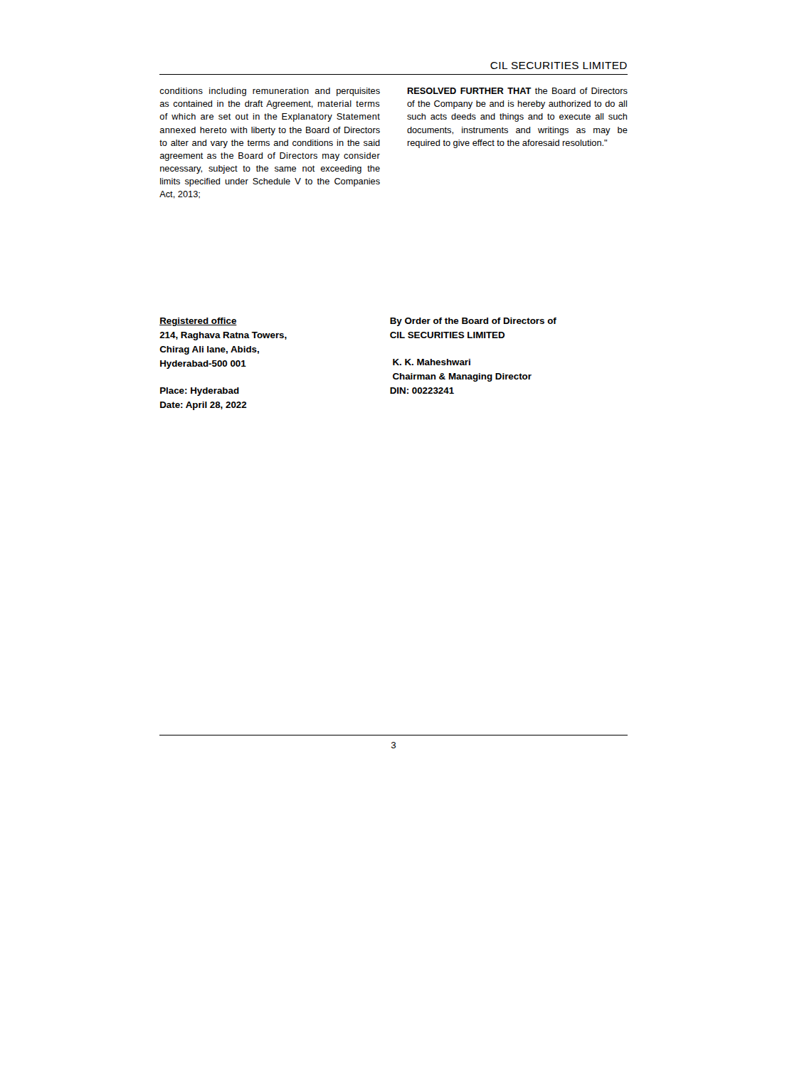CIL SECURITIES LIMITED
conditions including remuneration and perquisites as contained in the draft Agreement, material terms of which are set out in the Explanatory Statement annexed hereto with liberty to the Board of Directors to alter and vary the terms and conditions in the said agreement as the Board of Directors may consider necessary, subject to the same not exceeding the limits specified under Schedule V to the Companies Act, 2013;
RESOLVED FURTHER THAT the Board of Directors of the Company be and is hereby authorized to do all such acts deeds and things and to execute all such documents, instruments and writings as may be required to give effect to the aforesaid resolution."
Registered office
214, Raghava Ratna Towers,
Chirag Ali lane, Abids,
Hyderabad-500 001
Place: Hyderabad
Date: April 28, 2022
By Order of the Board of Directors of
CIL SECURITIES LIMITED
K. K. Maheshwari
Chairman & Managing Director
DIN: 00223241
3